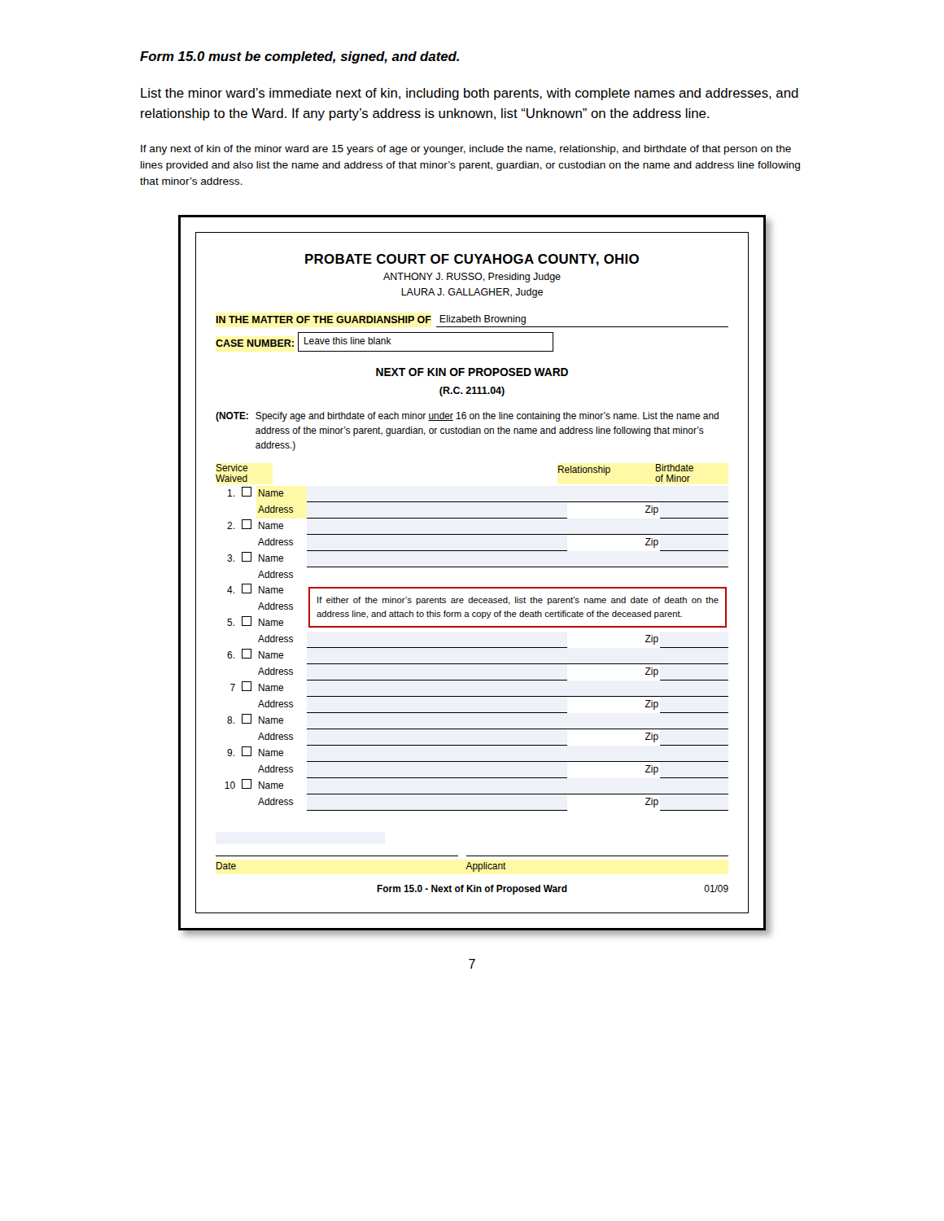Form 15.0 must be completed, signed, and dated.
List the minor ward’s immediate next of kin, including both parents, with complete names and addresses, and relationship to the Ward. If any party’s address is unknown, list “Unknown” on the address line.
If any next of kin of the minor ward are 15 years of age or younger, include the name, relationship, and birthdate of that person on the lines provided and also list the name and address of that minor’s parent, guardian, or custodian on the name and address line following that minor’s address.
PROBATE COURT OF CUYAHOGA COUNTY, OHIO
ANTHONY J. RUSSO, Presiding Judge
LAURA J. GALLAGHER, Judge
IN THE MATTER OF THE GUARDIANSHIP OF Elizabeth Browning
CASE NUMBER: Leave this line blank
NEXT OF KIN OF PROPOSED WARD
(R.C. 2111.04)
(NOTE: Specify age and birthdate of each minor under 16 on the line containing the minor’s name. List the name and address of the minor’s parent, guardian, or custodian on the name and address line following that minor’s address.)
Service
Waived
Relationship
Birthdate
of Minor
| 1. | | Name | | | |
| | | Address | | Zip | |
| 2. | | Name | | | |
| | | Address | | Zip | |
| 3. | | Name | | | |
| | | Address | If either of the minor’s parents are deceased, list the parent’s name and date of death on the address line, and attach to this form a copy of the death certificate of the deceased parent. |
| 4. | | Name |
| | | Address |
| 5. | | Name |
| | | Address | | Zip | |
| 6. | | Name | | | |
| | | Address | | Zip | |
| 7 | | Name | | | |
| | | Address | | Zip | |
| 8. | | Name | | | |
| | | Address | | Zip | |
| 9. | | Name | | | |
| | | Address | | Zip | |
| 10 | | Name | | | |
| | | Address | | Zip | |
Date
Applicant
Form 15.0 - Next of Kin of Proposed Ward
01/09
7